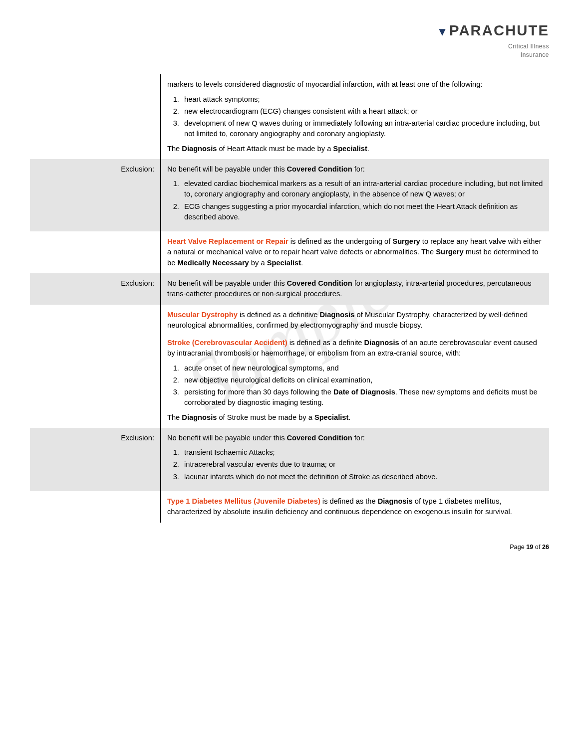Sample
▾PARACHUTE
Critical Illness
Insurance
| | markers to levels considered diagnostic of myocardial infarction, with at least one of the following: heart attack symptoms; new electrocardiogram (ECG) changes consistent with a heart attack; or development of new Q waves during or immediately following an intra-arterial cardiac procedure including, but not limited to, coronary angiography and coronary angioplasty. The Diagnosis of Heart Attack must be made by a Specialist . |
| Exclusion: | No benefit will be payable under this Covered Condition for: elevated cardiac biochemical markers as a result of an intra-arterial cardiac procedure including, but not limited to, coronary angiography and coronary angioplasty, in the absence of new Q waves; or ECG changes suggesting a prior myocardial infarction, which do not meet the Heart Attack definition as described above. |
| | Heart Valve Replacement or Repair is defined as the undergoing of Surgery to replace any heart valve with either a natural or mechanical valve or to repair heart valve defects or abnormalities. The Surgery must be determined to be Medically Necessary by a Specialist . |
| Exclusion: | No benefit will be payable under this Covered Condition for angioplasty, intra-arterial procedures, percutaneous trans-catheter procedures or non-surgical procedures. |
| | Muscular Dystrophy is defined as a definitive Diagnosis of Muscular Dystrophy, characterized by well-defined neurological abnormalities, confirmed by electromyography and muscle biopsy. Stroke (Cerebrovascular Accident) is defined as a definite Diagnosis of an acute cerebrovascular event caused by intracranial thrombosis or haemorrhage, or embolism from an extra-cranial source, with: acute onset of new neurological symptoms, and new objective neurological deficits on clinical examination, persisting for more than 30 days following the Date of Diagnosis . These new symptoms and deficits must be corroborated by diagnostic imaging testing. The Diagnosis of Stroke must be made by a Specialist . |
| Exclusion: | No benefit will be payable under this Covered Condition for: transient Ischaemic Attacks; intracerebral vascular events due to trauma; or lacunar infarcts which do not meet the definition of Stroke as described above. |
| | Type 1 Diabetes Mellitus (Juvenile Diabetes) is defined as the Diagnosis of type 1 diabetes mellitus, characterized by absolute insulin deficiency and continuous dependence on exogenous insulin for survival. |
Page 19 of 26